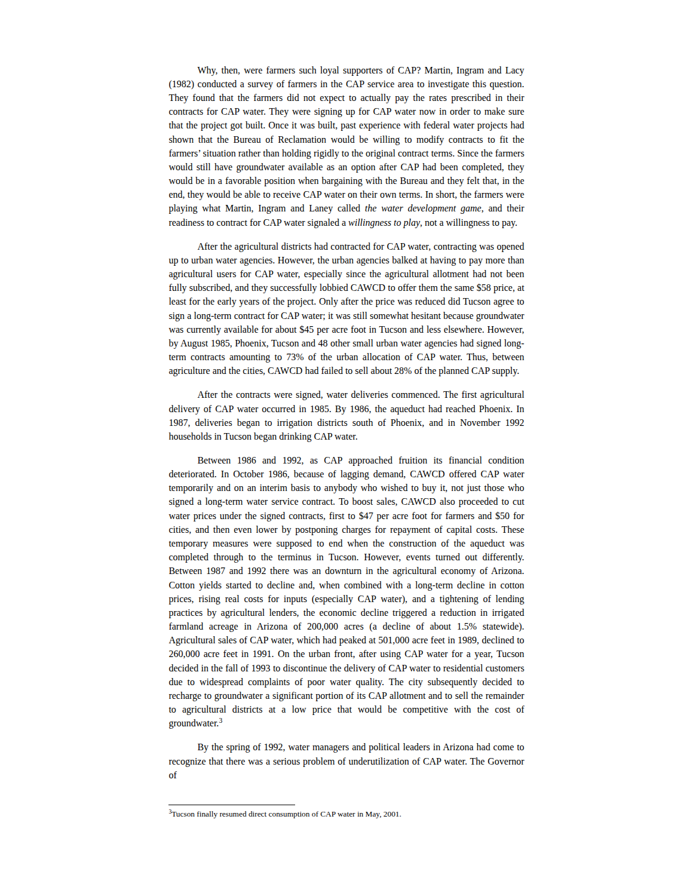Why, then, were farmers such loyal supporters of CAP? Martin, Ingram and Lacy (1982) conducted a survey of farmers in the CAP service area to investigate this question. They found that the farmers did not expect to actually pay the rates prescribed in their contracts for CAP water. They were signing up for CAP water now in order to make sure that the project got built. Once it was built, past experience with federal water projects had shown that the Bureau of Reclamation would be willing to modify contracts to fit the farmers’ situation rather than holding rigidly to the original contract terms. Since the farmers would still have groundwater available as an option after CAP had been completed, they would be in a favorable position when bargaining with the Bureau and they felt that, in the end, they would be able to receive CAP water on their own terms. In short, the farmers were playing what Martin, Ingram and Laney called the water development game, and their readiness to contract for CAP water signaled a willingness to play, not a willingness to pay.
After the agricultural districts had contracted for CAP water, contracting was opened up to urban water agencies. However, the urban agencies balked at having to pay more than agricultural users for CAP water, especially since the agricultural allotment had not been fully subscribed, and they successfully lobbied CAWCD to offer them the same $58 price, at least for the early years of the project. Only after the price was reduced did Tucson agree to sign a long-term contract for CAP water; it was still somewhat hesitant because groundwater was currently available for about $45 per acre foot in Tucson and less elsewhere. However, by August 1985, Phoenix, Tucson and 48 other small urban water agencies had signed long-term contracts amounting to 73% of the urban allocation of CAP water. Thus, between agriculture and the cities, CAWCD had failed to sell about 28% of the planned CAP supply.
After the contracts were signed, water deliveries commenced. The first agricultural delivery of CAP water occurred in 1985. By 1986, the aqueduct had reached Phoenix. In 1987, deliveries began to irrigation districts south of Phoenix, and in November 1992 households in Tucson began drinking CAP water.
Between 1986 and 1992, as CAP approached fruition its financial condition deteriorated. In October 1986, because of lagging demand, CAWCD offered CAP water temporarily and on an interim basis to anybody who wished to buy it, not just those who signed a long-term water service contract. To boost sales, CAWCD also proceeded to cut water prices under the signed contracts, first to $47 per acre foot for farmers and $50 for cities, and then even lower by postponing charges for repayment of capital costs. These temporary measures were supposed to end when the construction of the aqueduct was completed through to the terminus in Tucson. However, events turned out differently. Between 1987 and 1992 there was an downturn in the agricultural economy of Arizona. Cotton yields started to decline and, when combined with a long-term decline in cotton prices, rising real costs for inputs (especially CAP water), and a tightening of lending practices by agricultural lenders, the economic decline triggered a reduction in irrigated farmland acreage in Arizona of 200,000 acres (a decline of about 1.5% statewide). Agricultural sales of CAP water, which had peaked at 501,000 acre feet in 1989, declined to 260,000 acre feet in 1991. On the urban front, after using CAP water for a year, Tucson decided in the fall of 1993 to discontinue the delivery of CAP water to residential customers due to widespread complaints of poor water quality. The city subsequently decided to recharge to groundwater a significant portion of its CAP allotment and to sell the remainder to agricultural districts at a low price that would be competitive with the cost of groundwater.3
By the spring of 1992, water managers and political leaders in Arizona had come to recognize that there was a serious problem of underutilization of CAP water. The Governor of
3Tucson finally resumed direct consumption of CAP water in May, 2001.